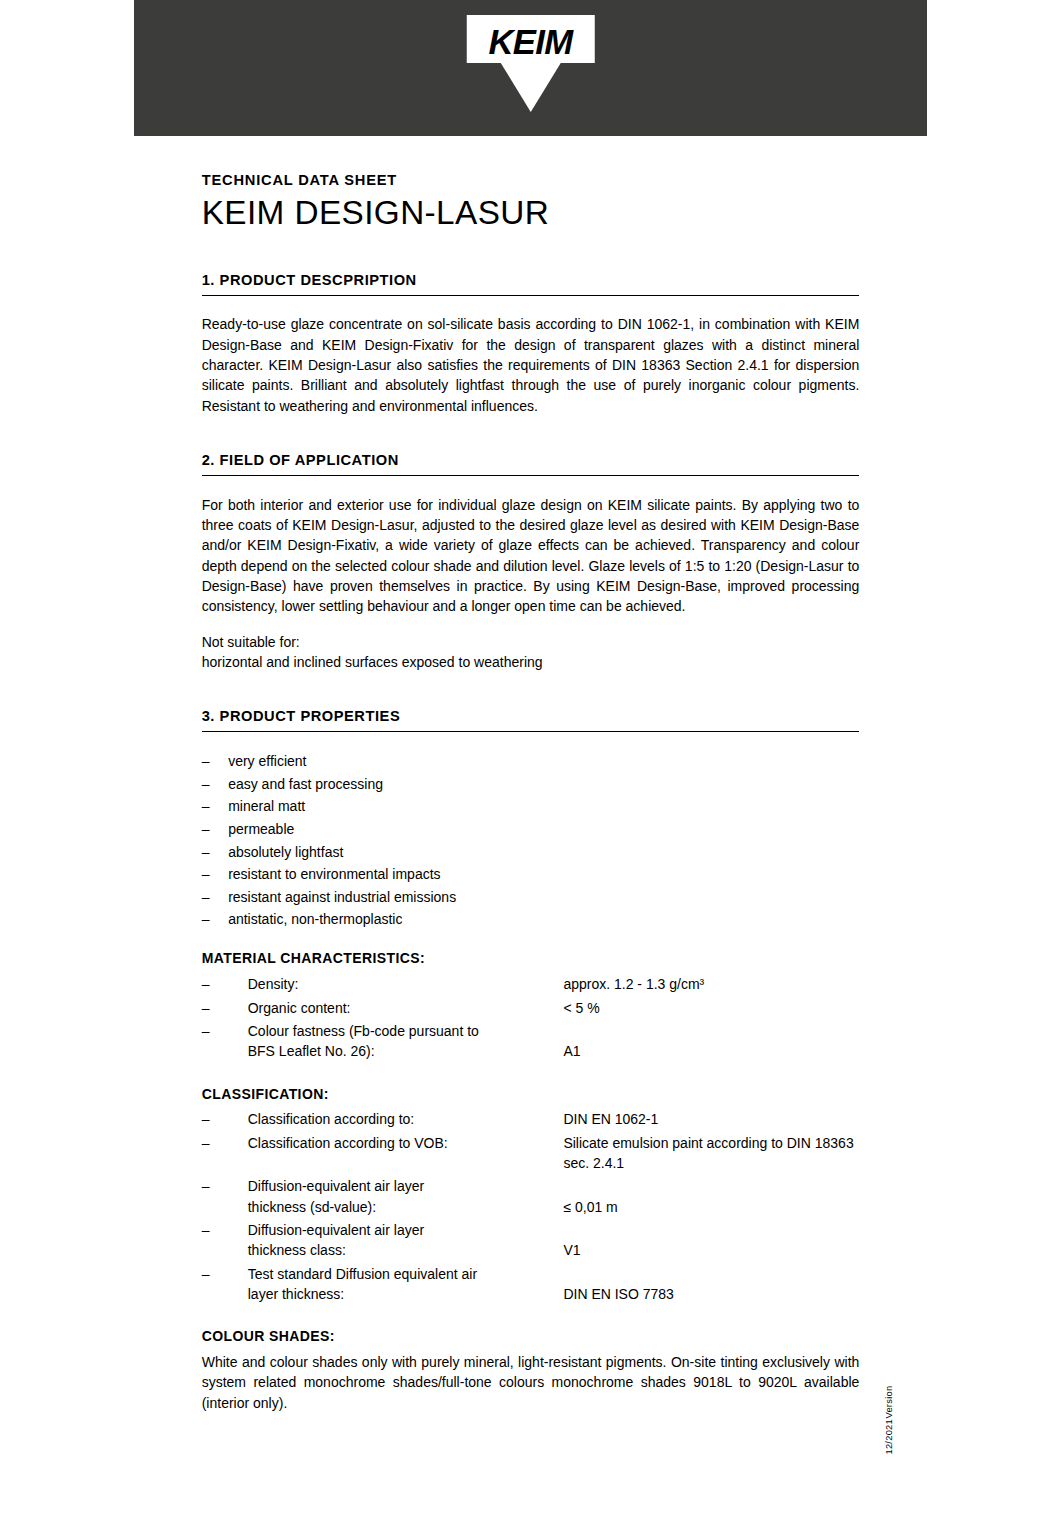KEIM
TECHNICAL DATA SHEET
KEIM DESIGN-LASUR
1. PRODUCT DESCPRIPTION
Ready-to-use glaze concentrate on sol-silicate basis according to DIN 1062-1, in combination with KEIM Design-Base and KEIM Design-Fixativ for the design of transparent glazes with a distinct mineral character. KEIM Design-Lasur also satisfies the requirements of DIN 18363 Section 2.4.1 for dispersion silicate paints. Brilliant and absolutely lightfast through the use of purely inorganic colour pigments. Resistant to weathering and environmental influences.
2. FIELD OF APPLICATION
For both interior and exterior use for individual glaze design on KEIM silicate paints. By applying two to three coats of KEIM Design-Lasur, adjusted to the desired glaze level as desired with KEIM Design-Base and/or KEIM Design-Fixativ, a wide variety of glaze effects can be achieved. Transparency and colour depth depend on the selected colour shade and dilution level. Glaze levels of 1:5 to 1:20 (Design-Lasur to Design-Base) have proven themselves in practice. By using KEIM Design-Base, improved processing consistency, lower settling behaviour and a longer open time can be achieved.
Not suitable for:
horizontal and inclined surfaces exposed to weathering
3. PRODUCT PROPERTIES
very efficient
easy and fast processing
mineral matt
permeable
absolutely lightfast
resistant to environmental impacts
resistant against industrial emissions
antistatic, non-thermoplastic
MATERIAL CHARACTERISTICS:
| – | Density: | approx. 1.2 - 1.3 g/cm³ |
| – | Organic content: | < 5 % |
| – | Colour fastness (Fb-code pursuant to BFS Leaflet No. 26): | A1 |
CLASSIFICATION:
| – | Classification according to: | DIN EN 1062-1 |
| – | Classification according to VOB: | Silicate emulsion paint according to DIN 18363 sec. 2.4.1 |
| – | Diffusion-equivalent air layer thickness (sd-value): | ≤ 0,01 m |
| – | Diffusion-equivalent air layer thickness class: | V1 |
| – | Test standard Diffusion equivalent air layer thickness: | DIN EN ISO 7783 |
COLOUR SHADES:
White and colour shades only with purely mineral, light-resistant pigments. On-site tinting exclusively with system related monochrome shades/full-tone colours monochrome shades 9018L to 9020L available (interior only).
12/2021Version